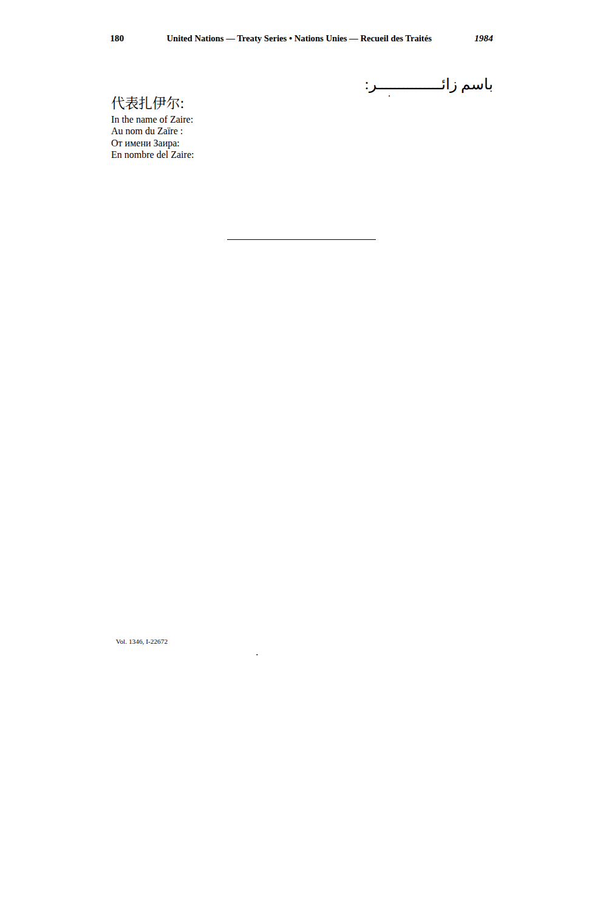180 United Nations — Treaty Series • Nations Unies — Recueil des Traités 1984
.
باسم زائـــــــــــــــر:
代表扎伊尔:
In the name of Zaire:
Au nom du Zaïre :
От имени Заира:
En nombre del Zaire:
Vol. 1346, I-22672
.